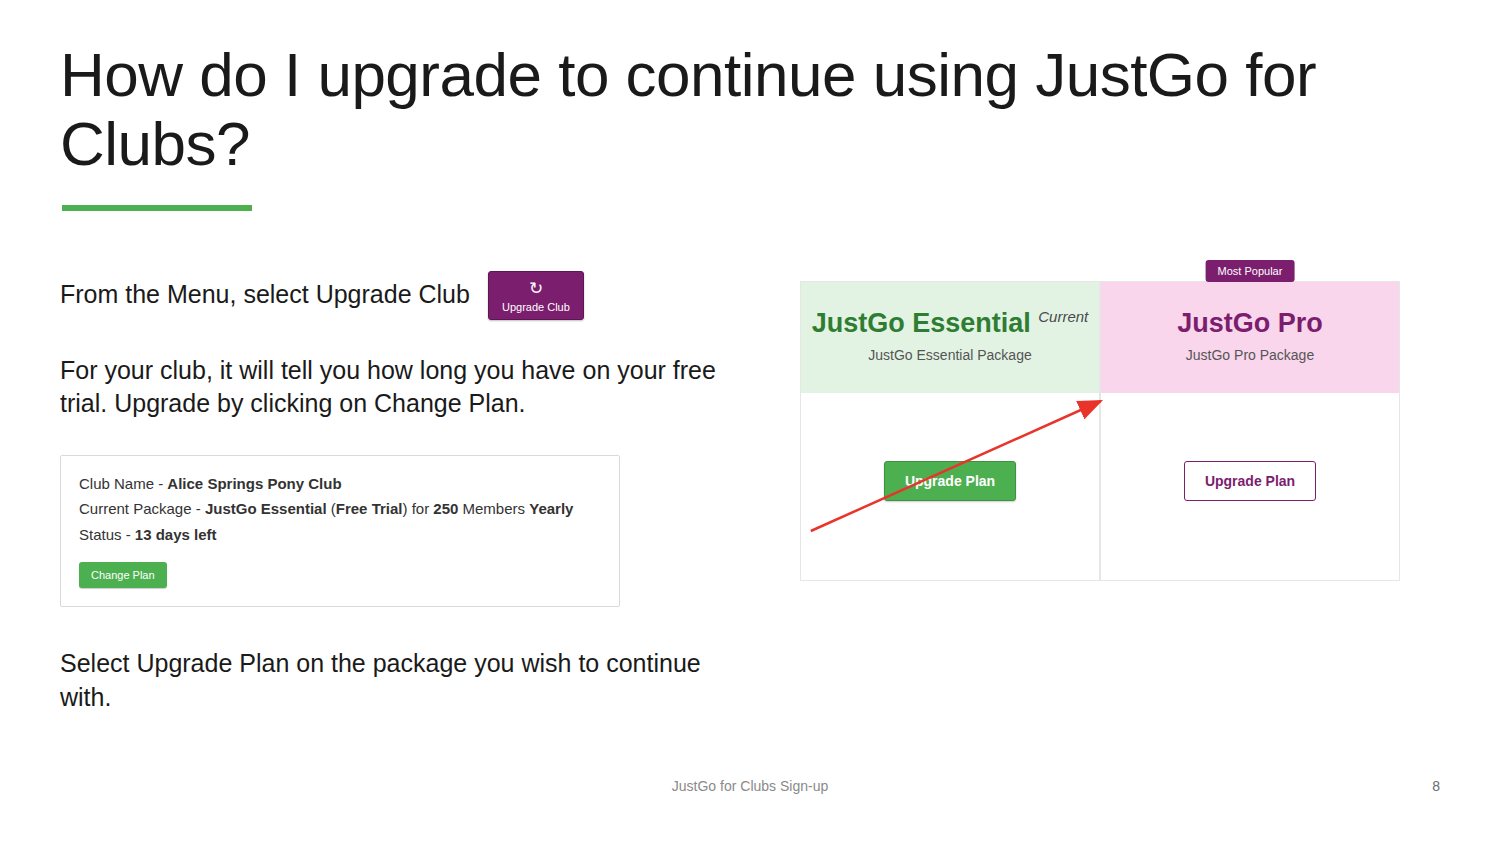How do I upgrade to continue using JustGo for Clubs?
From the Menu, select Upgrade Club ↻ Upgrade Club
For your club, it will tell you how long you have on your free trial. Upgrade by clicking on Change Plan.
Club Name - Alice Springs Pony Club
Current Package - JustGo Essential (Free Trial) for 250 Members Yearly
Status - 13 days left
Change Plan
Select Upgrade Plan on the package you wish to continue with.
JustGo Essential Current
JustGo Essential Package
Upgrade Plan
Most Popular
JustGo Pro
JustGo Pro Package
Upgrade Plan
JustGo for Clubs Sign-up 8